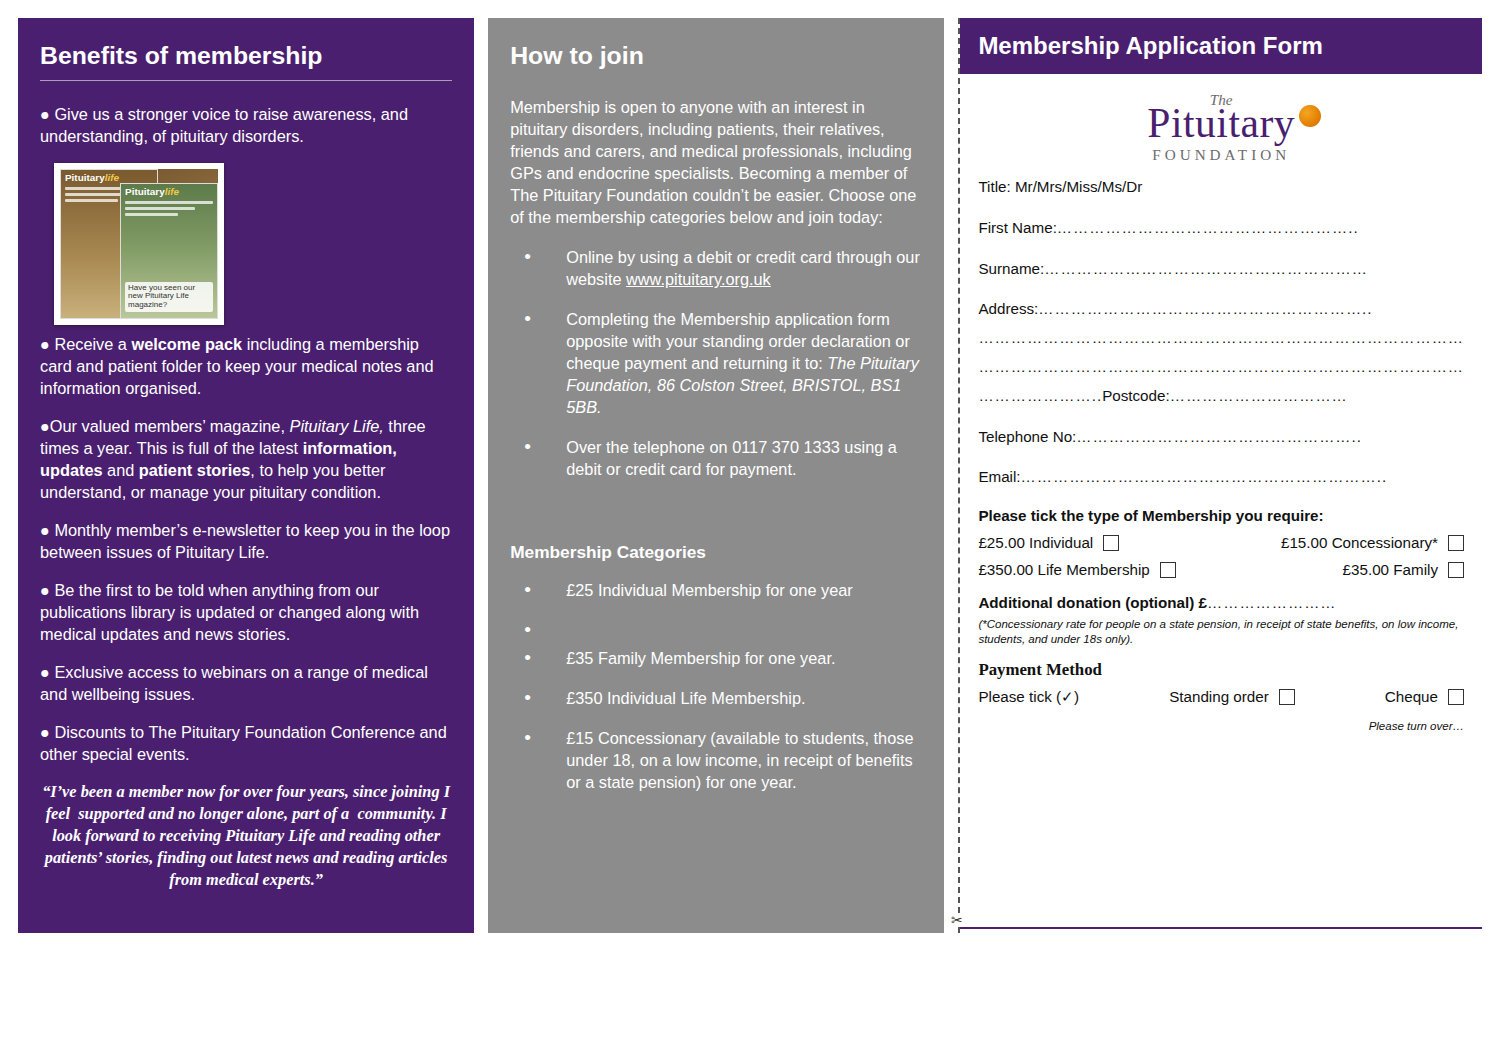Benefits of membership
● Give us a stronger voice to raise awareness, and understanding, of pituitary disorders.
Pituitarylife
Pituitarylife
Have you seen our new Pituitary Life magazine?
● Receive a welcome pack including a membership card and patient folder to keep your medical notes and information organised.
●Our valued members’ magazine, Pituitary Life, three times a year. This is full of the latest information, updates and patient stories, to help you better understand, or manage your pituitary condition.
● Monthly member’s e-newsletter to keep you in the loop between issues of Pituitary Life.
● Be the first to be told when anything from our publications library is updated or changed along with medical updates and news stories.
● Exclusive access to webinars on a range of medical and wellbeing issues.
● Discounts to The Pituitary Foundation Conference and other special events.
“I’ve been a member now for over four years, since joining I feel supported and no longer alone, part of a community. I look forward to receiving Pituitary Life and reading other patients’ stories, finding out latest news and reading articles from medical experts.”
How to join
Membership is open to anyone with an interest in pituitary disorders, including patients, their relatives, friends and carers, and medical professionals, including GPs and endocrine specialists. Becoming a member of The Pituitary Foundation couldn’t be easier. Choose one of the membership categories below and join today:
Online by using a debit or credit card through our website www.pituitary.org.uk
Completing the Membership application form opposite with your standing order declaration or cheque payment and returning it to: The Pituitary Foundation, 86 Colston Street, BRISTOL, BS1 5BB.
Over the telephone on 0117 370 1333 using a debit or credit card for payment.
Membership Categories
£25 Individual Membership for one year
£35 Family Membership for one year.
£350 Individual Life Membership.
£15 Concessionary (available to students, those under 18, on a low income, in receipt of benefits or a state pension) for one year.
Membership Application Form
The Pituitary FOUNDATION
Title: Mr/Mrs/Miss/Ms/Dr
First Name:………………………………………………..
Surname:……………………………………………………
Address:……………………………………………………..
………………………………………………………………………………
………………………………………………………………………………
………………….. Postcode:……………………………
Telephone No:……………………………………………..
Email:…………………………………………………………..
Please tick the type of Membership you require:
£25.00 Individual £15.00 Concessionary*
£350.00 Life Membership £35.00 Family
Additional donation (optional) £……………………
(*Concessionary rate for people on a state pension, in receipt of state benefits, on low income, students, and under 18s only).
Payment Method
Please tick (✓) Standing order Cheque
Please turn over…
✂